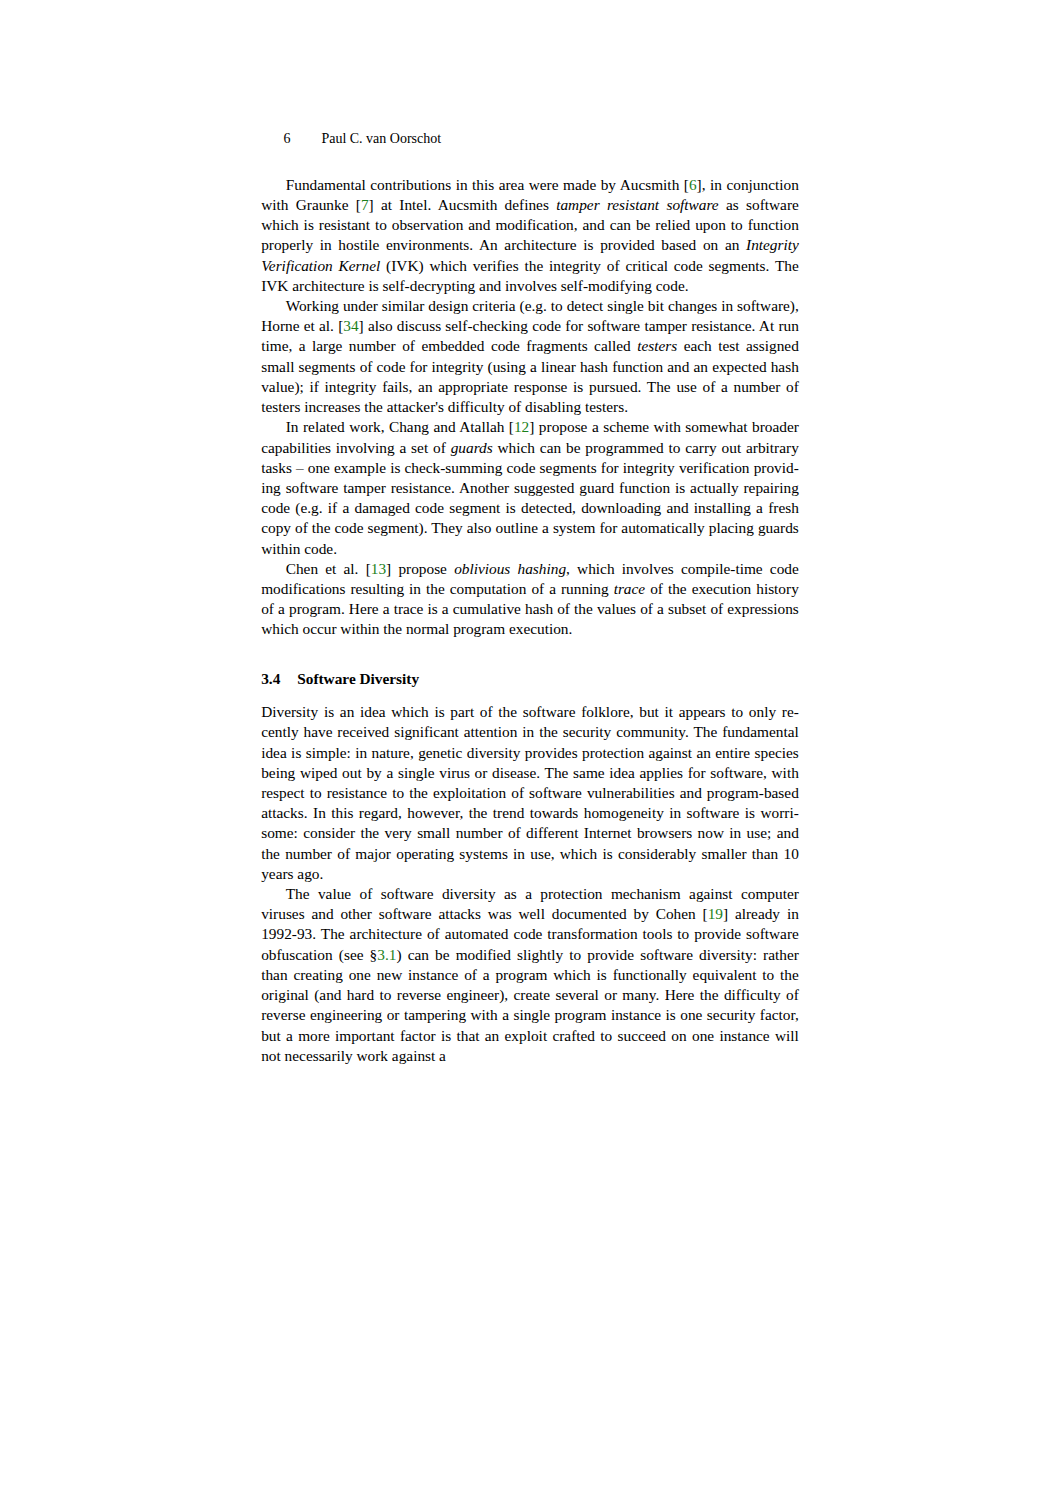6 Paul C. van Oorschot
Fundamental contributions in this area were made by Aucsmith [6], in conjunction with Graunke [7] at Intel. Aucsmith defines tamper resistant software as software which is resistant to observation and modification, and can be relied upon to function properly in hostile environments. An architecture is provided based on an Integrity Verification Kernel (IVK) which verifies the integrity of critical code segments. The IVK architecture is self-decrypting and involves self-modifying code.
Working under similar design criteria (e.g. to detect single bit changes in software), Horne et al. [34] also discuss self-checking code for software tamper resistance. At run time, a large number of embedded code fragments called testers each test assigned small segments of code for integrity (using a linear hash function and an expected hash value); if integrity fails, an appropriate response is pursued. The use of a number of testers increases the attacker's difficulty of disabling testers.
In related work, Chang and Atallah [12] propose a scheme with somewhat broader capabilities involving a set of guards which can be programmed to carry out arbitrary tasks – one example is check-summing code segments for integrity verification providing software tamper resistance. Another suggested guard function is actually repairing code (e.g. if a damaged code segment is detected, downloading and installing a fresh copy of the code segment). They also outline a system for automatically placing guards within code.
Chen et al. [13] propose oblivious hashing, which involves compile-time code modifications resulting in the computation of a running trace of the execution history of a program. Here a trace is a cumulative hash of the values of a subset of expressions which occur within the normal program execution.
3.4 Software Diversity
Diversity is an idea which is part of the software folklore, but it appears to only recently have received significant attention in the security community. The fundamental idea is simple: in nature, genetic diversity provides protection against an entire species being wiped out by a single virus or disease. The same idea applies for software, with respect to resistance to the exploitation of software vulnerabilities and program-based attacks. In this regard, however, the trend towards homogeneity in software is worrisome: consider the very small number of different Internet browsers now in use; and the number of major operating systems in use, which is considerably smaller than 10 years ago.
The value of software diversity as a protection mechanism against computer viruses and other software attacks was well documented by Cohen [19] already in 1992-93. The architecture of automated code transformation tools to provide software obfuscation (see §3.1) can be modified slightly to provide software diversity: rather than creating one new instance of a program which is functionally equivalent to the original (and hard to reverse engineer), create several or many. Here the difficulty of reverse engineering or tampering with a single program instance is one security factor, but a more important factor is that an exploit crafted to succeed on one instance will not necessarily work against a